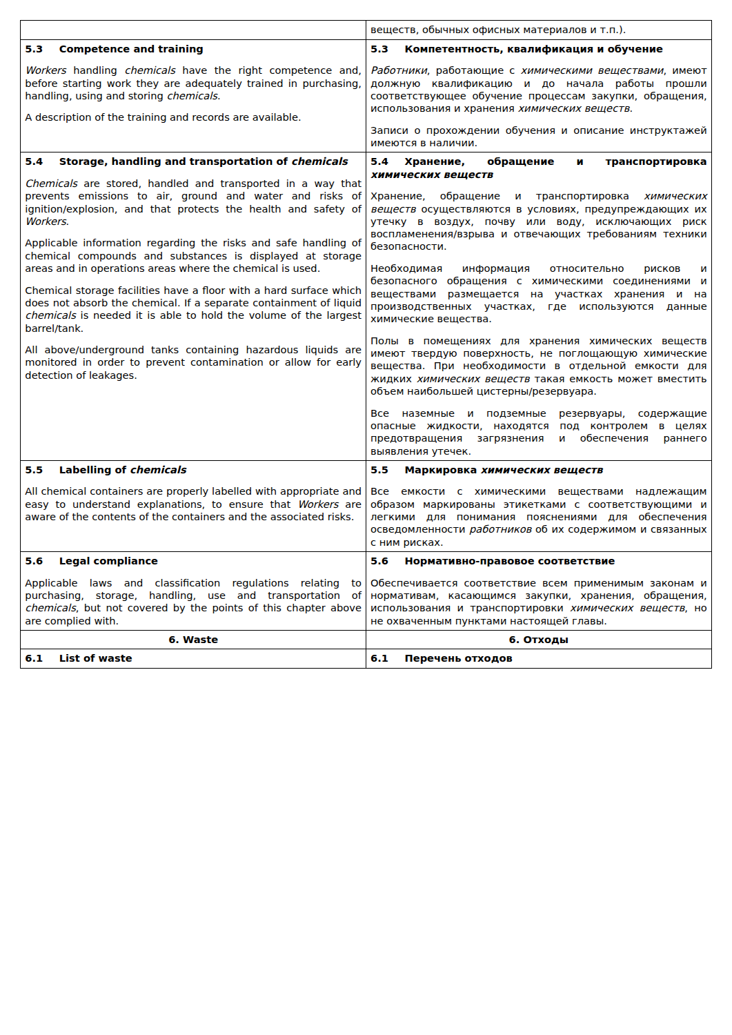| | веществ, обычных офисных материалов и т.п.). |
| 5.3 Competence and training Workers handling chemicals have the right competence and, before starting work they are adequately trained in purchasing, handling, using and storing chemicals . A description of the training and records are available. | 5.3 Компетентность, квалификация и обучение Работники , работающие с химическими веществами , имеют должную квалификацию и до начала работы прошли соответствующее обучение процессам закупки, обращения, использования и хранения химических веществ . Записи о прохождении обучения и описание инструктажей имеются в наличии. |
| 5.4 Storage, handling and transportation of chemicals Chemicals are stored, handled and transported in a way that prevents emissions to air, ground and water and risks of ignition/explosion, and that protects the health and safety of Workers . Applicable information regarding the risks and safe handling of chemical compounds and substances is displayed at storage areas and in operations areas where the chemical is used. Chemical storage facilities have a floor with a hard surface which does not absorb the chemical. If a separate containment of liquid chemicals is needed it is able to hold the volume of the largest barrel/tank. All above/underground tanks containing hazardous liquids are monitored in order to prevent contamination or allow for early detection of leakages. | 5.4 Хранение, обращение и транспортировка химических веществ Хранение, обращение и транспортировка химических веществ осуществляются в условиях, предупреждающих их утечку в воздух, почву или воду, исключающих риск воспламенения/взрыва и отвечающих требованиям техники безопасности. Необходимая информация относительно рисков и безопасного обращения с химическими соединениями и веществами размещается на участках хранения и на производственных участках, где используются данные химические вещества. Полы в помещениях для хранения химических веществ имеют твердую поверхность, не поглощающую химические вещества. При необходимости в отдельной емкости для жидких химических веществ такая емкость может вместить объем наибольшей цистерны/резервуара. Все наземные и подземные резервуары, содержащие опасные жидкости, находятся под контролем в целях предотвращения загрязнения и обеспечения раннего выявления утечек. |
| 5.5 Labelling of chemicals All chemical containers are properly labelled with appropriate and easy to understand explanations, to ensure that Workers are aware of the contents of the containers and the associated risks. | 5.5 Маркировка химических веществ Все емкости с химическими веществами надлежащим образом маркированы этикетками с соответствующими и легкими для понимания пояснениями для обеспечения осведомленности работников об их содержимом и связанных с ним рисках. |
| 5.6 Legal compliance Applicable laws and classification regulations relating to purchasing, storage, handling, use and transportation of chemicals , but not covered by the points of this chapter above are complied with. | 5.6 Нормативно-правовое соответствие Обеспечивается соответствие всем применимым законам и нормативам, касающимся закупки, хранения, обращения, использования и транспортировки химических веществ , но не охваченным пунктами настоящей главы. |
| 6. Waste | 6. Отходы |
| 6.1 List of waste | 6.1 Перечень отходов |